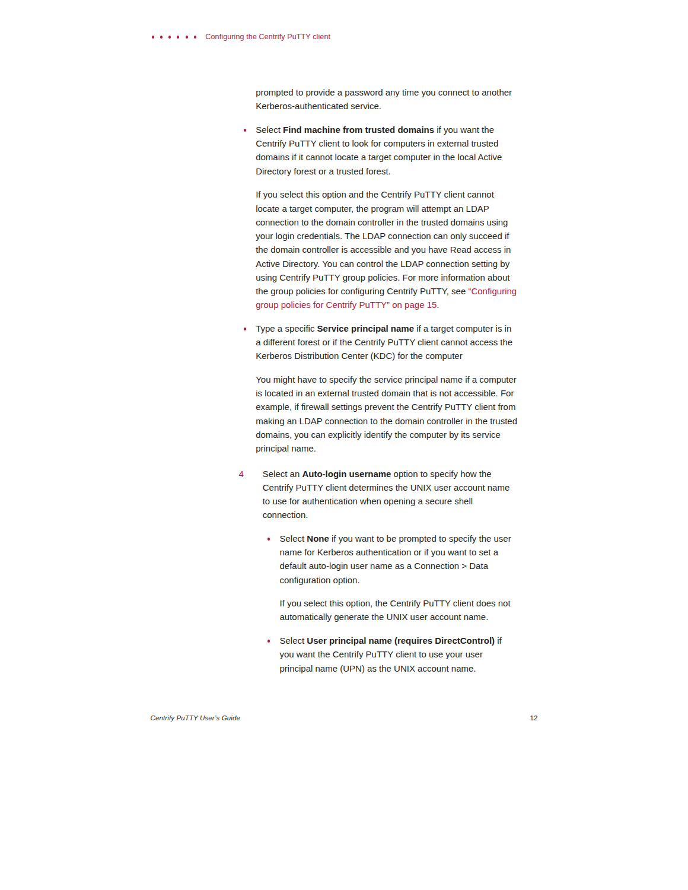Configuring the Centrify PuTTY client
prompted to provide a password any time you connect to another Kerberos-authenticated service.
Select Find machine from trusted domains if you want the Centrify PuTTY client to look for computers in external trusted domains if it cannot locate a target computer in the local Active Directory forest or a trusted forest.
If you select this option and the Centrify PuTTY client cannot locate a target computer, the program will attempt an LDAP connection to the domain controller in the trusted domains using your login credentials. The LDAP connection can only succeed if the domain controller is accessible and you have Read access in Active Directory. You can control the LDAP connection setting by using Centrify PuTTY group policies. For more information about the group policies for configuring Centrify PuTTY, see “Configuring group policies for Centrify PuTTY” on page 15.
Type a specific Service principal name if a target computer is in a different forest or if the Centrify PuTTY client cannot access the Kerberos Distribution Center (KDC) for the computer
You might have to specify the service principal name if a computer is located in an external trusted domain that is not accessible. For example, if firewall settings prevent the Centrify PuTTY client from making an LDAP connection to the domain controller in the trusted domains, you can explicitly identify the computer by its service principal name.
4
Select an Auto-login username option to specify how the Centrify PuTTY client determines the UNIX user account name to use for authentication when opening a secure shell connection.
Select None if you want to be prompted to specify the user name for Kerberos authentication or if you want to set a default auto-login user name as a Connection > Data configuration option.
If you select this option, the Centrify PuTTY client does not automatically generate the UNIX user account name.
Select User principal name (requires DirectControl) if you want the Centrify PuTTY client to use your user principal name (UPN) as the UNIX account name.
Centrify PuTTY User’s Guide 12